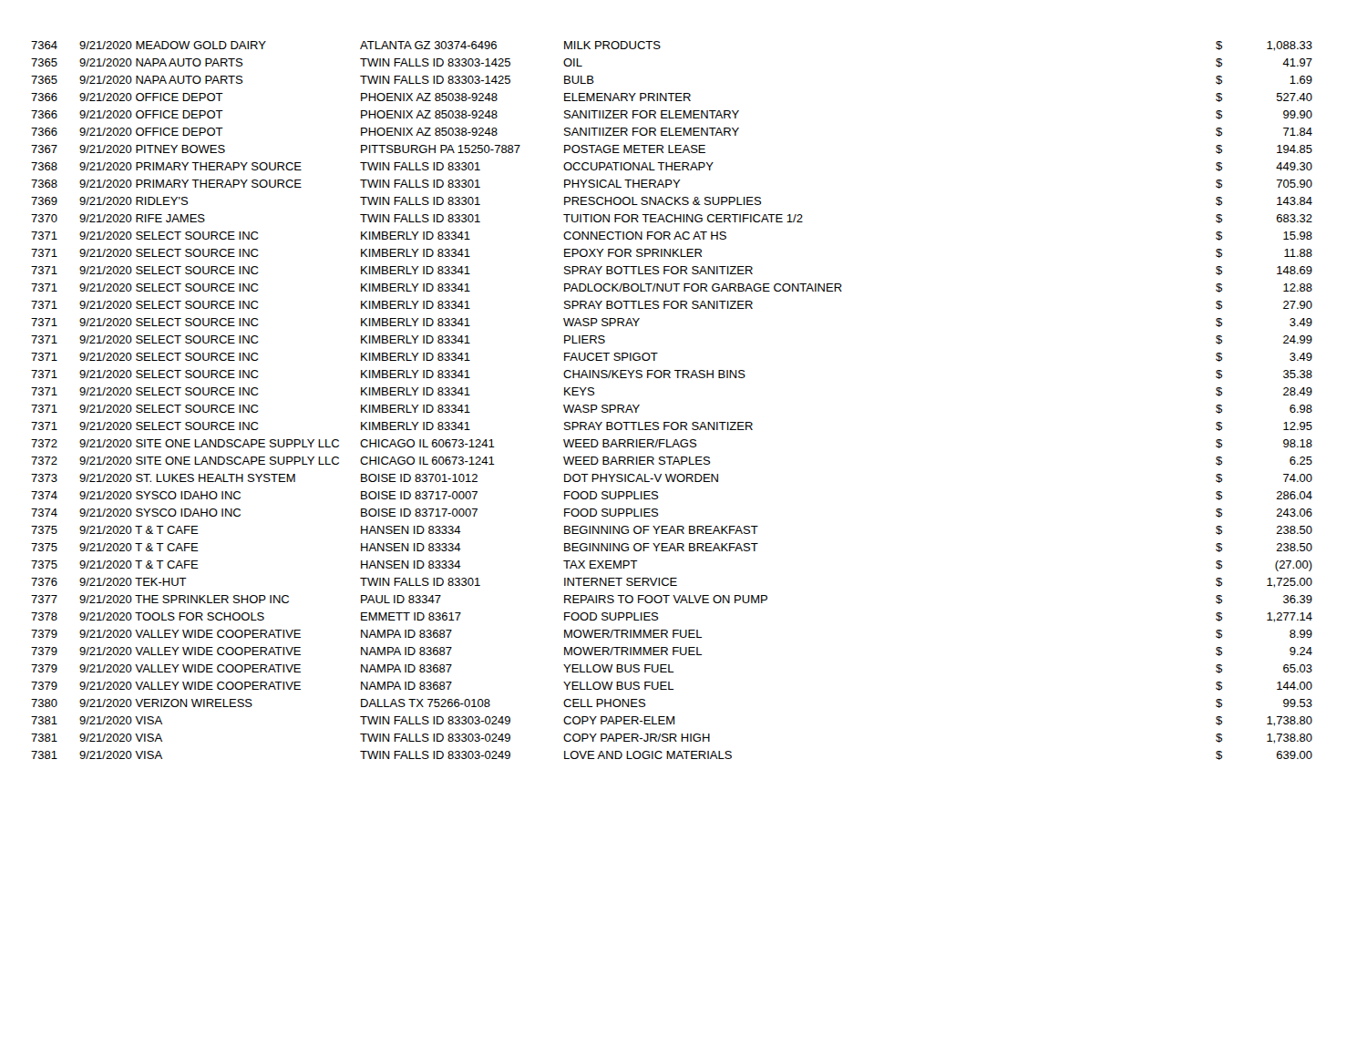| 7364 | 9/21/2020 MEADOW GOLD DAIRY | ATLANTA GZ 30374-6496 | MILK PRODUCTS | $ | 1,088.33 |
| 7365 | 9/21/2020 NAPA AUTO PARTS | TWIN FALLS ID 83303-1425 | OIL | $ | 41.97 |
| 7365 | 9/21/2020 NAPA AUTO PARTS | TWIN FALLS ID 83303-1425 | BULB | $ | 1.69 |
| 7366 | 9/21/2020 OFFICE DEPOT | PHOENIX AZ 85038-9248 | ELEMENARY PRINTER | $ | 527.40 |
| 7366 | 9/21/2020 OFFICE DEPOT | PHOENIX AZ 85038-9248 | SANITIIZER FOR ELEMENTARY | $ | 99.90 |
| 7366 | 9/21/2020 OFFICE DEPOT | PHOENIX AZ 85038-9248 | SANITIIZER FOR ELEMENTARY | $ | 71.84 |
| 7367 | 9/21/2020 PITNEY BOWES | PITTSBURGH PA 15250-7887 | POSTAGE METER LEASE | $ | 194.85 |
| 7368 | 9/21/2020 PRIMARY THERAPY SOURCE | TWIN FALLS ID 83301 | OCCUPATIONAL THERAPY | $ | 449.30 |
| 7368 | 9/21/2020 PRIMARY THERAPY SOURCE | TWIN FALLS ID 83301 | PHYSICAL THERAPY | $ | 705.90 |
| 7369 | 9/21/2020 RIDLEY'S | TWIN FALLS ID 83301 | PRESCHOOL SNACKS & SUPPLIES | $ | 143.84 |
| 7370 | 9/21/2020 RIFE JAMES | TWIN FALLS ID 83301 | TUITION FOR TEACHING CERTIFICATE 1/2 | $ | 683.32 |
| 7371 | 9/21/2020 SELECT SOURCE INC | KIMBERLY ID 83341 | CONNECTION FOR AC AT HS | $ | 15.98 |
| 7371 | 9/21/2020 SELECT SOURCE INC | KIMBERLY ID 83341 | EPOXY FOR SPRINKLER | $ | 11.88 |
| 7371 | 9/21/2020 SELECT SOURCE INC | KIMBERLY ID 83341 | SPRAY BOTTLES FOR SANITIZER | $ | 148.69 |
| 7371 | 9/21/2020 SELECT SOURCE INC | KIMBERLY ID 83341 | PADLOCK/BOLT/NUT FOR GARBAGE CONTAINER | $ | 12.88 |
| 7371 | 9/21/2020 SELECT SOURCE INC | KIMBERLY ID 83341 | SPRAY BOTTLES FOR SANITIZER | $ | 27.90 |
| 7371 | 9/21/2020 SELECT SOURCE INC | KIMBERLY ID 83341 | WASP SPRAY | $ | 3.49 |
| 7371 | 9/21/2020 SELECT SOURCE INC | KIMBERLY ID 83341 | PLIERS | $ | 24.99 |
| 7371 | 9/21/2020 SELECT SOURCE INC | KIMBERLY ID 83341 | FAUCET SPIGOT | $ | 3.49 |
| 7371 | 9/21/2020 SELECT SOURCE INC | KIMBERLY ID 83341 | CHAINS/KEYS FOR TRASH BINS | $ | 35.38 |
| 7371 | 9/21/2020 SELECT SOURCE INC | KIMBERLY ID 83341 | KEYS | $ | 28.49 |
| 7371 | 9/21/2020 SELECT SOURCE INC | KIMBERLY ID 83341 | WASP SPRAY | $ | 6.98 |
| 7371 | 9/21/2020 SELECT SOURCE INC | KIMBERLY ID 83341 | SPRAY BOTTLES FOR SANITIZER | $ | 12.95 |
| 7372 | 9/21/2020 SITE ONE LANDSCAPE SUPPLY LLC | CHICAGO IL 60673-1241 | WEED BARRIER/FLAGS | $ | 98.18 |
| 7372 | 9/21/2020 SITE ONE LANDSCAPE SUPPLY LLC | CHICAGO IL 60673-1241 | WEED BARRIER STAPLES | $ | 6.25 |
| 7373 | 9/21/2020 ST. LUKES HEALTH SYSTEM | BOISE ID 83701-1012 | DOT PHYSICAL-V WORDEN | $ | 74.00 |
| 7374 | 9/21/2020 SYSCO IDAHO INC | BOISE ID 83717-0007 | FOOD SUPPLIES | $ | 286.04 |
| 7374 | 9/21/2020 SYSCO IDAHO INC | BOISE ID 83717-0007 | FOOD SUPPLIES | $ | 243.06 |
| 7375 | 9/21/2020 T & T CAFE | HANSEN ID 83334 | BEGINNING OF YEAR BREAKFAST | $ | 238.50 |
| 7375 | 9/21/2020 T & T CAFE | HANSEN ID 83334 | BEGINNING OF YEAR BREAKFAST | $ | 238.50 |
| 7375 | 9/21/2020 T & T CAFE | HANSEN ID 83334 | TAX EXEMPT | $ | (27.00) |
| 7376 | 9/21/2020 TEK-HUT | TWIN FALLS ID 83301 | INTERNET SERVICE | $ | 1,725.00 |
| 7377 | 9/21/2020 THE SPRINKLER SHOP INC | PAUL ID 83347 | REPAIRS TO FOOT VALVE ON PUMP | $ | 36.39 |
| 7378 | 9/21/2020 TOOLS FOR SCHOOLS | EMMETT ID 83617 | FOOD SUPPLIES | $ | 1,277.14 |
| 7379 | 9/21/2020 VALLEY WIDE COOPERATIVE | NAMPA ID 83687 | MOWER/TRIMMER FUEL | $ | 8.99 |
| 7379 | 9/21/2020 VALLEY WIDE COOPERATIVE | NAMPA ID 83687 | MOWER/TRIMMER FUEL | $ | 9.24 |
| 7379 | 9/21/2020 VALLEY WIDE COOPERATIVE | NAMPA ID 83687 | YELLOW BUS FUEL | $ | 65.03 |
| 7379 | 9/21/2020 VALLEY WIDE COOPERATIVE | NAMPA ID 83687 | YELLOW BUS FUEL | $ | 144.00 |
| 7380 | 9/21/2020 VERIZON WIRELESS | DALLAS TX 75266-0108 | CELL PHONES | $ | 99.53 |
| 7381 | 9/21/2020 VISA | TWIN FALLS ID 83303-0249 | COPY PAPER-ELEM | $ | 1,738.80 |
| 7381 | 9/21/2020 VISA | TWIN FALLS ID 83303-0249 | COPY PAPER-JR/SR HIGH | $ | 1,738.80 |
| 7381 | 9/21/2020 VISA | TWIN FALLS ID 83303-0249 | LOVE AND LOGIC MATERIALS | $ | 639.00 |